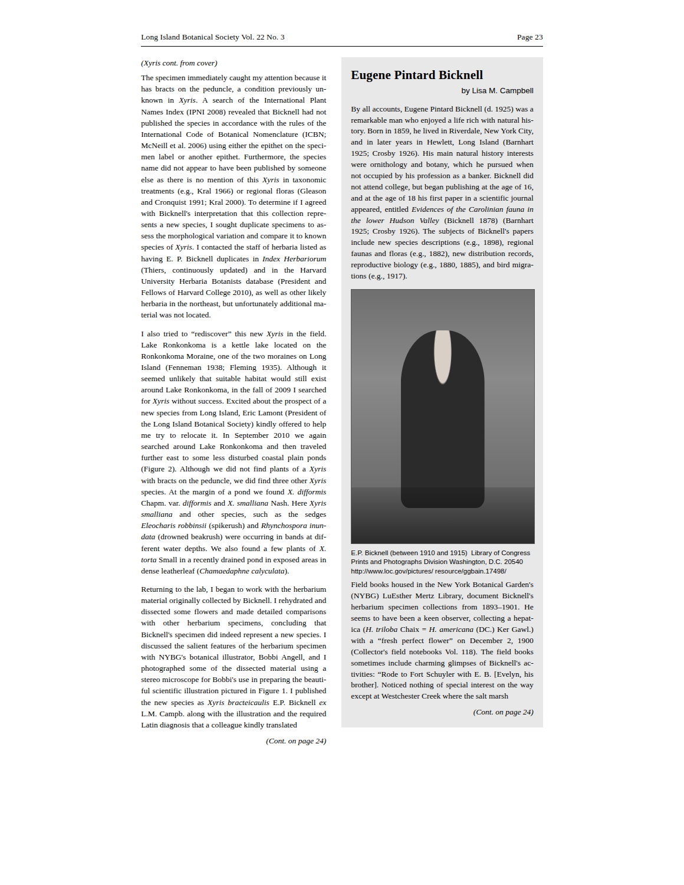Long Island Botanical Society Vol. 22 No. 3
Page 23
(Xyris cont. from cover)
The specimen immediately caught my attention because it has bracts on the peduncle, a condition previously unknown in Xyris. A search of the International Plant Names Index (IPNI 2008) revealed that Bicknell had not published the species in accordance with the rules of the International Code of Botanical Nomenclature (ICBN; McNeill et al. 2006) using either the epithet on the specimen label or another epithet. Furthermore, the species name did not appear to have been published by someone else as there is no mention of this Xyris in taxonomic treatments (e.g., Kral 1966) or regional floras (Gleason and Cronquist 1991; Kral 2000). To determine if I agreed with Bicknell's interpretation that this collection represents a new species, I sought duplicate specimens to assess the morphological variation and compare it to known species of Xyris. I contacted the staff of herbaria listed as having E. P. Bicknell duplicates in Index Herbariorum (Thiers, continuously updated) and in the Harvard University Herbaria Botanists database (President and Fellows of Harvard College 2010), as well as other likely herbaria in the northeast, but unfortunately additional material was not located.
I also tried to “rediscover” this new Xyris in the field. Lake Ronkonkoma is a kettle lake located on the Ronkonkoma Moraine, one of the two moraines on Long Island (Fenneman 1938; Fleming 1935). Although it seemed unlikely that suitable habitat would still exist around Lake Ronkonkoma, in the fall of 2009 I searched for Xyris without success. Excited about the prospect of a new species from Long Island, Eric Lamont (President of the Long Island Botanical Society) kindly offered to help me try to relocate it. In September 2010 we again searched around Lake Ronkonkoma and then traveled further east to some less disturbed coastal plain ponds (Figure 2). Although we did not find plants of a Xyris with bracts on the peduncle, we did find three other Xyris species. At the margin of a pond we found X. difformis Chapm. var. difformis and X. smalliana Nash. Here Xyris smalliana and other species, such as the sedges Eleocharis robbinsii (spikerush) and Rhynchospora inundata (drowned beakrush) were occurring in bands at different water depths. We also found a few plants of X. torta Small in a recently drained pond in exposed areas in dense leatherleaf (Chamaedaphne calyculata).
Returning to the lab, I began to work with the herbarium material originally collected by Bicknell. I rehydrated and dissected some flowers and made detailed comparisons with other herbarium specimens, concluding that Bicknell's specimen did indeed represent a new species. I discussed the salient features of the herbarium specimen with NYBG's botanical illustrator, Bobbi Angell, and I photographed some of the dissected material using a stereo microscope for Bobbi's use in preparing the beautiful scientific illustration pictured in Figure 1. I published the new species as Xyris bracteicaulis E.P. Bicknell ex L.M. Campb. along with the illustration and the required Latin diagnosis that a colleague kindly translated
(Cont. on page 24)
Eugene Pintard Bicknell
by Lisa M. Campbell
By all accounts, Eugene Pintard Bicknell (d. 1925) was a remarkable man who enjoyed a life rich with natural history. Born in 1859, he lived in Riverdale, New York City, and in later years in Hewlett, Long Island (Barnhart 1925; Crosby 1926). His main natural history interests were ornithology and botany, which he pursued when not occupied by his profession as a banker. Bicknell did not attend college, but began publishing at the age of 16, and at the age of 18 his first paper in a scientific journal appeared, entitled Evidences of the Carolinian fauna in the lower Hudson Valley (Bicknell 1878) (Barnhart 1925; Crosby 1926). The subjects of Bicknell's papers include new species descriptions (e.g., 1898), regional faunas and floras (e.g., 1882), new distribution records, reproductive biology (e.g., 1880, 1885), and bird migrations (e.g., 1917).
E.P. Bicknell (between 1910 and 1915) Library of Congress Prints and Photographs Division Washington, D.C. 20540
http://www.loc.gov/pictures/ resource/ggbain.17498/
Field books housed in the New York Botanical Garden's (NYBG) LuEsther Mertz Library, document Bicknell's herbarium specimen collections from 1893–1901. He seems to have been a keen observer, collecting a hepatica (H. triloba Chaix = H. americana (DC.) Ker Gawl.) with a “fresh perfect flower” on December 2, 1900 (Collector's field notebooks Vol. 118). The field books sometimes include charming glimpses of Bicknell's activities: “Rode to Fort Schuyler with E. B. [Evelyn, his brother]. Noticed nothing of special interest on the way except at Westchester Creek where the salt marsh
(Cont. on page 24)